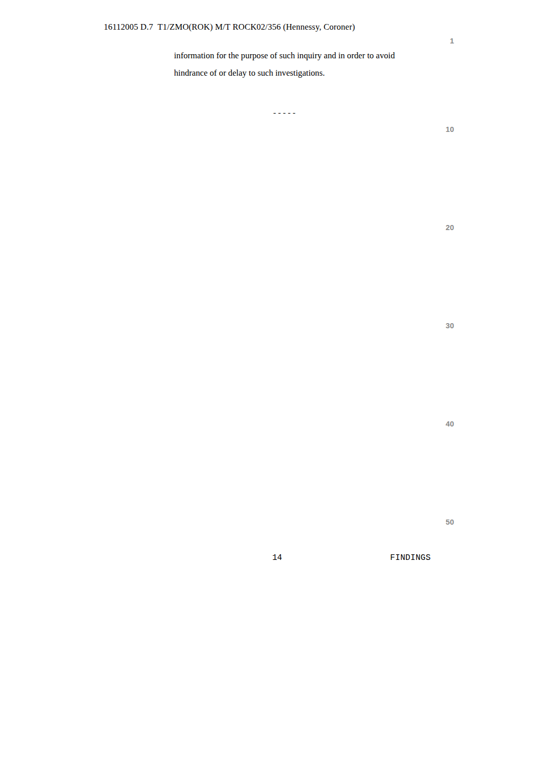16112005 D.7 T1/ZMO(ROK) M/T ROCK02/356 (Hennessy, Coroner)
information for the purpose of such inquiry and in order to avoid hindrance of or delay to such investigations.
-----
1 10 20 30 40 50
14 FINDINGS